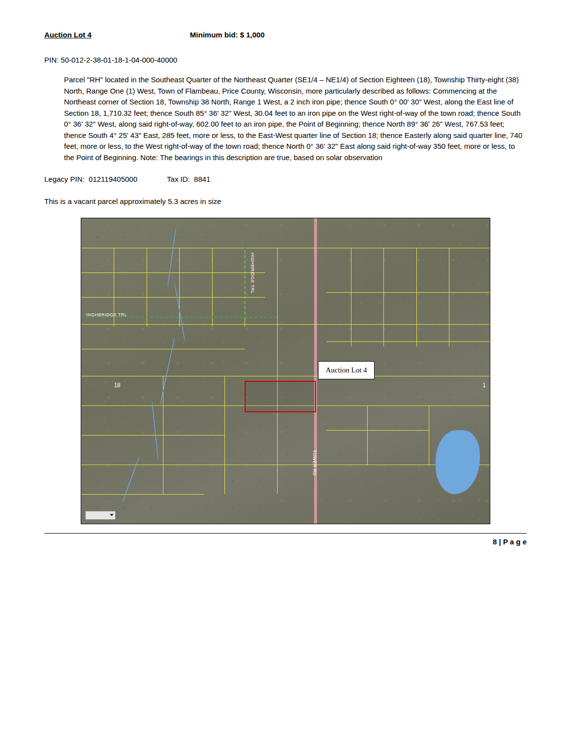Auction Lot 4 Minimum bid: $ 1,000
PIN: 50-012-2-38-01-18-1-04-000-40000
Parcel "RH" located in the Southeast Quarter of the Northeast Quarter (SE1/4 – NE1/4) of Section Eighteen (18), Township Thirty-eight (38) North, Range One (1) West, Town of Flambeau, Price County, Wisconsin, more particularly described as follows: Commencing at the Northeast corner of Section 18, Township 38 North, Range 1 West, a 2 inch iron pipe; thence South 0° 00' 30" West, along the East line of Section 18, 1,710.32 feet; thence South 85° 36' 32" West, 30.04 feet to an iron pipe on the West right-of-way of the town road; thence South 0° 36' 32" West, along said right-of-way, 602.00 feet to an iron pipe, the Point of Beginning; thence North 89° 36' 26" West, 767.53 feet; thence South 4° 25' 43" East, 285 feet, more or less, to the East-West quarter line of Section 18; thence Easterly along said quarter line, 740 feet, more or less, to the West right-of-way of the town road; thence North 0° 36' 32" East along said right-of-way 350 feet, more or less, to the Point of Beginning. Note: The bearings in this description are true, based on solar observation
Legacy PIN: 012119405000Tax ID: 8841
This is a vacant parcel approximately 5.3 acres in size
Auction Lot 4
HIGHBRIDGE TRL
HIGHBRIDGE TRL
TOWER RD
18
1
8 | P a g e